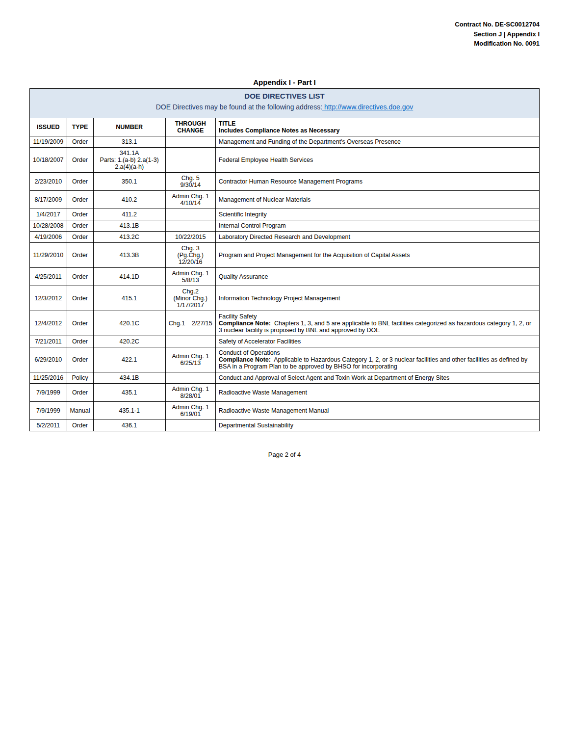Contract No. DE-SC0012704
Section J | Appendix I
Modification No. 0091
Appendix I - Part I
DOE DIRECTIVES LIST
DOE Directives may be found at the following address: http://www.directives.doe.gov
| ISSUED | TYPE | NUMBER | THROUGH CHANGE | TITLE Includes Compliance Notes as Necessary |
| --- | --- | --- | --- | --- |
| 11/19/2009 | Order | 313.1 | | Management and Funding of the Department's Overseas Presence |
| 10/18/2007 | Order | 341.1A Parts: 1.(a-b) 2.a(1-3) 2.a(4)(a-h) | | Federal Employee Health Services |
| 2/23/2010 | Order | 350.1 | Chg. 5 9/30/14 | Contractor Human Resource Management Programs |
| 8/17/2009 | Order | 410.2 | Admin Chg. 1 4/10/14 | Management of Nuclear Materials |
| 1/4/2017 | Order | 411.2 | | Scientific Integrity |
| 10/28/2008 | Order | 413.1B | | Internal Control Program |
| 4/19/2006 | Order | 413.2C | 10/22/2015 | Laboratory Directed Research and Development |
| 11/29/2010 | Order | 413.3B | Chg. 3 (Pg.Chg.) 12/20/16 | Program and Project Management for the Acquisition of Capital Assets |
| 4/25/2011 | Order | 414.1D | Admin Chg. 1 5/8/13 | Quality Assurance |
| 12/3/2012 | Order | 415.1 | Chg.2 (Minor Chg.) 1/17/2017 | Information Technology Project Management |
| 12/4/2012 | Order | 420.1C | Chg.1 2/27/15 | Facility Safety Compliance Note: Chapters 1, 3, and 5 are applicable to BNL facilities categorized as hazardous category 1, 2, or 3 nuclear facility is proposed by BNL and approved by DOE |
| 7/21/2011 | Order | 420.2C | | Safety of Accelerator Facilities |
| 6/29/2010 | Order | 422.1 | Admin Chg. 1 6/25/13 | Conduct of Operations Compliance Note: Applicable to Hazardous Category 1, 2, or 3 nuclear facilities and other facilities as defined by BSA in a Program Plan to be approved by BHSO for incorporating |
| 11/25/2016 | Policy | 434.1B | | Conduct and Approval of Select Agent and Toxin Work at Department of Energy Sites |
| 7/9/1999 | Order | 435.1 | Admin Chg. 1 8/28/01 | Radioactive Waste Management |
| 7/9/1999 | Manual | 435.1-1 | Admin Chg. 1 6/19/01 | Radioactive Waste Management Manual |
| 5/2/2011 | Order | 436.1 | | Departmental Sustainability |
Page 2 of 4